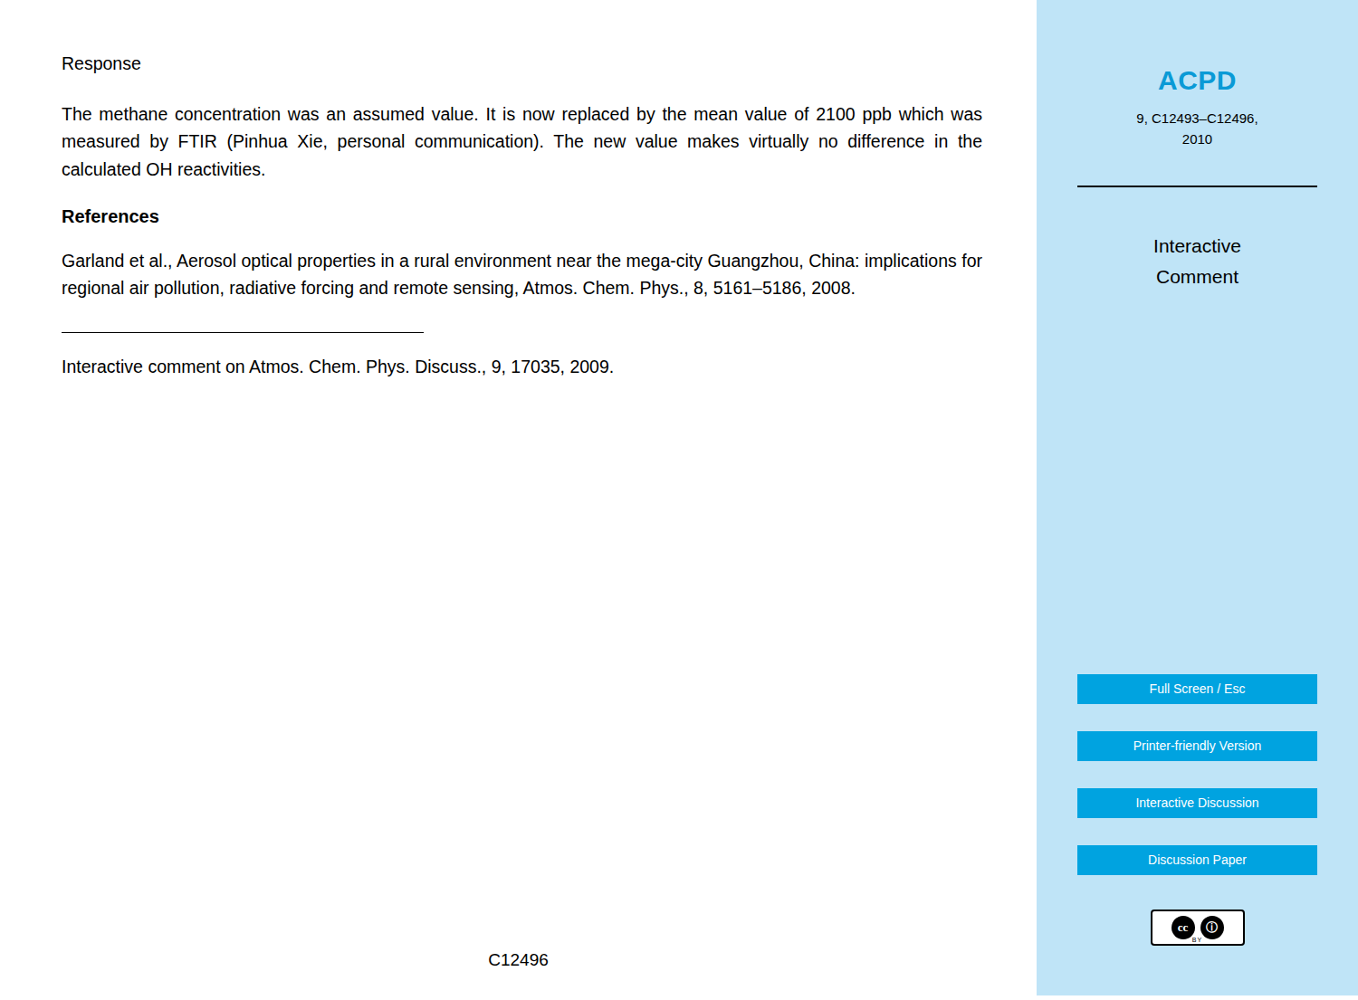Response
The methane concentration was an assumed value. It is now replaced by the mean value of 2100 ppb which was measured by FTIR (Pinhua Xie, personal communication). The new value makes virtually no difference in the calculated OH reactivities.
References
Garland et al., Aerosol optical properties in a rural environment near the mega-city Guangzhou, China: implications for regional air pollution, radiative forcing and remote sensing, Atmos. Chem. Phys., 8, 5161–5186, 2008.
Interactive comment on Atmos. Chem. Phys. Discuss., 9, 17035, 2009.
C12496
ACPD
9, C12493–C12496,
2010
Interactive
Comment
Full Screen / Esc Printer-friendly Version Interactive Discussion Discussion Paper
cc
ⓘ
BY